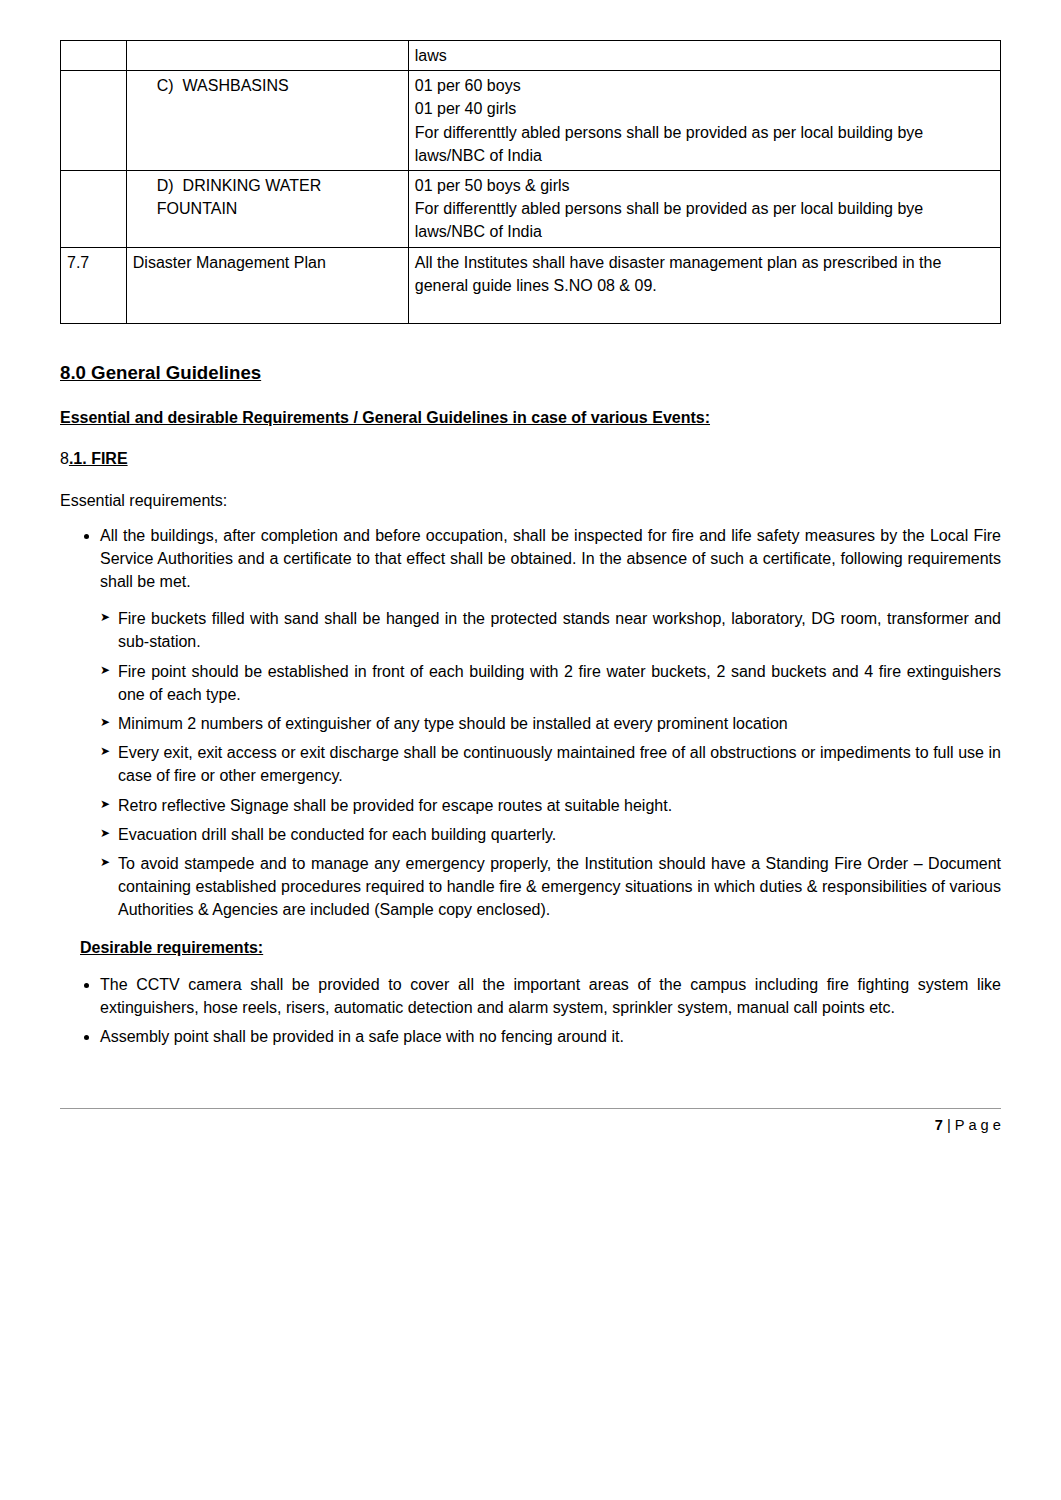| | | laws |
| | C) WASHBASINS | 01 per 60 boys 01 per 40 girls For differenttly abled persons shall be provided as per local building bye laws/NBC of India |
| | D) DRINKING WATER FOUNTAIN | 01 per 50 boys & girls For differenttly abled persons shall be provided as per local building bye laws/NBC of India |
| 7.7 | Disaster Management Plan | All the Institutes shall have disaster management plan as prescribed in the general guide lines S.NO 08 & 09. |
8.0 General Guidelines
Essential and desirable Requirements / General Guidelines in case of various Events:
8.1. FIRE
Essential requirements:
All the buildings, after completion and before occupation, shall be inspected for fire and life safety measures by the Local Fire Service Authorities and a certificate to that effect shall be obtained. In the absence of such a certificate, following requirements shall be met.
Fire buckets filled with sand shall be hanged in the protected stands near workshop, laboratory, DG room, transformer and sub-station.
Fire point should be established in front of each building with 2 fire water buckets, 2 sand buckets and 4 fire extinguishers one of each type.
Minimum 2 numbers of extinguisher of any type should be installed at every prominent location
Every exit, exit access or exit discharge shall be continuously maintained free of all obstructions or impediments to full use in case of fire or other emergency.
Retro reflective Signage shall be provided for escape routes at suitable height.
Evacuation drill shall be conducted for each building quarterly.
To avoid stampede and to manage any emergency properly, the Institution should have a Standing Fire Order – Document containing established procedures required to handle fire & emergency situations in which duties & responsibilities of various Authorities & Agencies are included (Sample copy enclosed).
Desirable requirements:
The CCTV camera shall be provided to cover all the important areas of the campus including fire fighting system like extinguishers, hose reels, risers, automatic detection and alarm system, sprinkler system, manual call points etc.
Assembly point shall be provided in a safe place with no fencing around it.
7 | P a g e